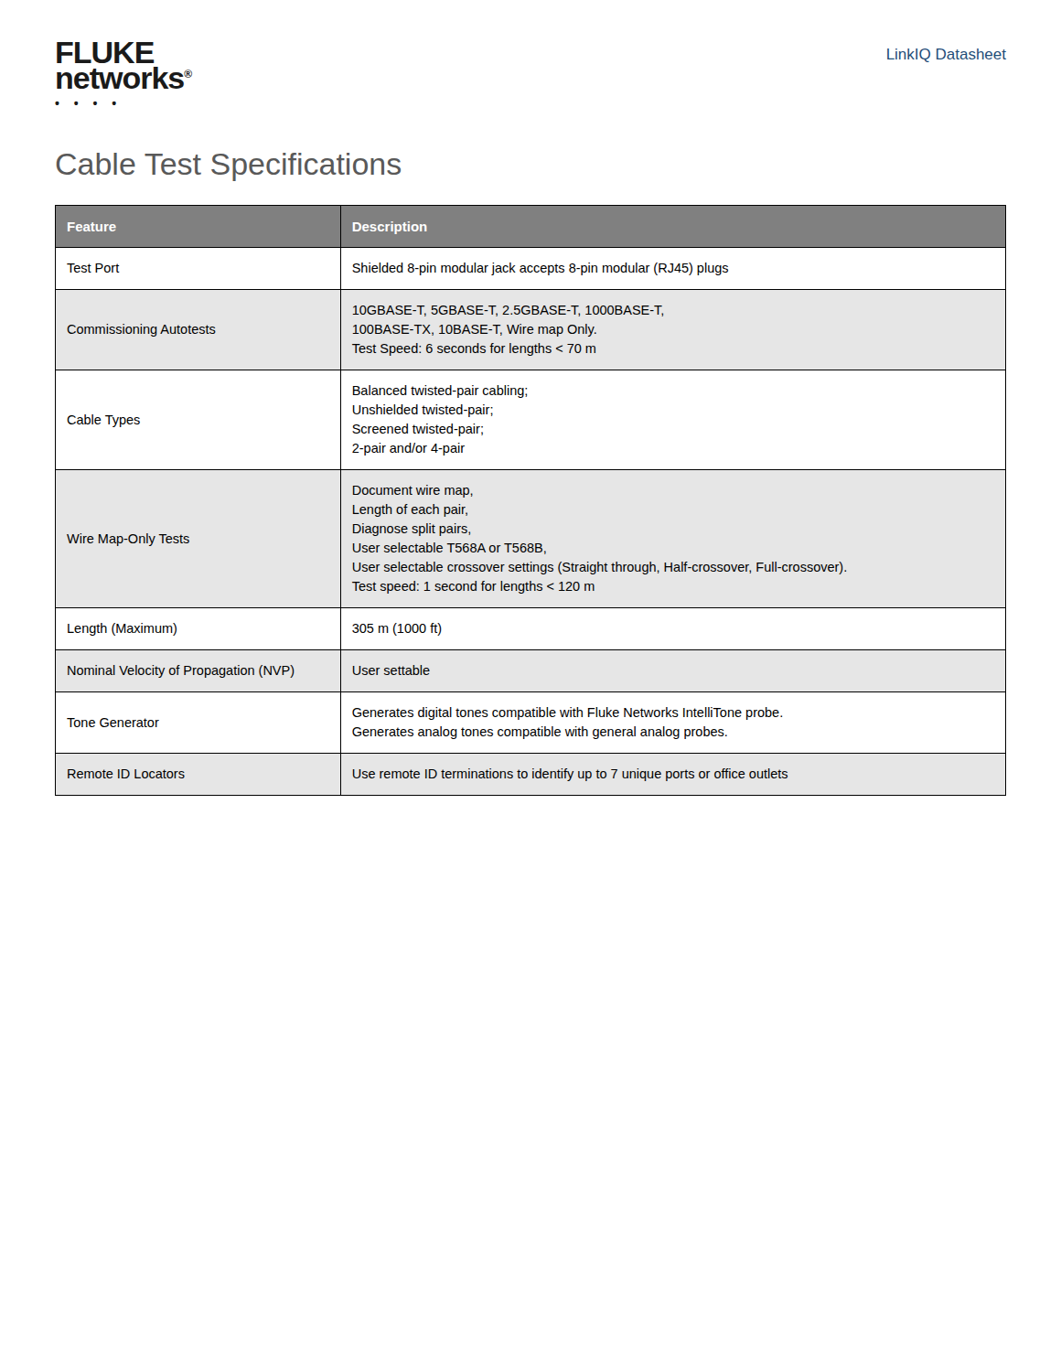FLUKE networks® • • • •
LinkIQ Datasheet
Cable Test Specifications
| Feature | Description |
| --- | --- |
| Test Port | Shielded 8-pin modular jack accepts 8-pin modular (RJ45) plugs |
| Commissioning Autotests | 10GBASE-T, 5GBASE-T, 2.5GBASE-T, 1000BASE-T, 100BASE-TX, 10BASE-T, Wire map Only. Test Speed: 6 seconds for lengths < 70 m |
| Cable Types | Balanced twisted-pair cabling; Unshielded twisted-pair; Screened twisted-pair; 2-pair and/or 4-pair |
| Wire Map-Only Tests | Document wire map, Length of each pair, Diagnose split pairs, User selectable T568A or T568B, User selectable crossover settings (Straight through, Half-crossover, Full-crossover). Test speed: 1 second for lengths < 120 m |
| Length (Maximum) | 305 m (1000 ft) |
| Nominal Velocity of Propagation (NVP) | User settable |
| Tone Generator | Generates digital tones compatible with Fluke Networks IntelliTone probe. Generates analog tones compatible with general analog probes. |
| Remote ID Locators | Use remote ID terminations to identify up to 7 unique ports or office outlets |